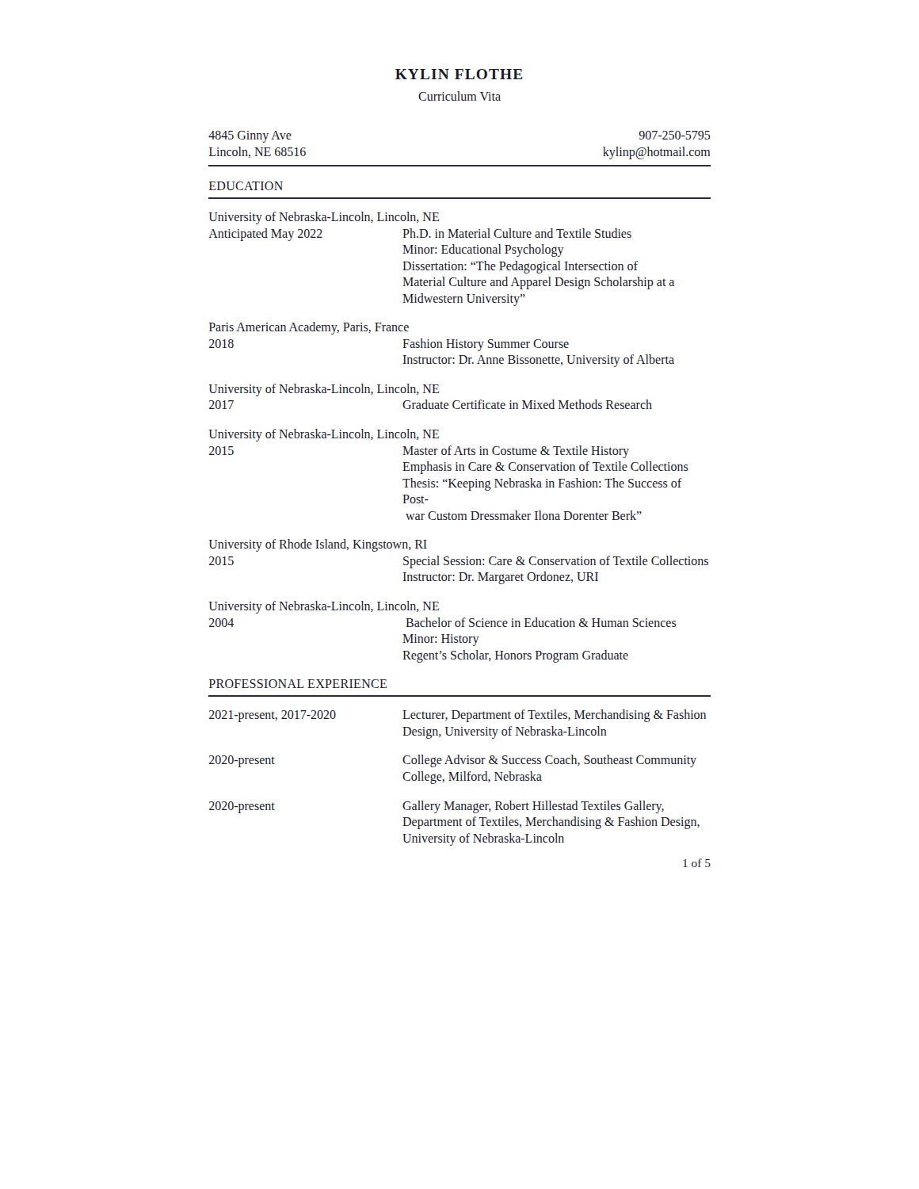KYLIN FLOTHE
Curriculum Vita
| 4845 Ginny Ave | 907-250-5795 |
| Lincoln, NE 68516 | kylinp@hotmail.com |
EDUCATION
University of Nebraska-Lincoln, Lincoln, NE
Anticipated May 2022
Ph.D. in Material Culture and Textile Studies
Minor: Educational Psychology
Dissertation: “The Pedagogical Intersection of
Material Culture and Apparel Design Scholarship at a
Midwestern University”
Paris American Academy, Paris, France
2018
Fashion History Summer Course
Instructor: Dr. Anne Bissonette, University of Alberta
University of Nebraska-Lincoln, Lincoln, NE
2017
Graduate Certificate in Mixed Methods Research
University of Nebraska-Lincoln, Lincoln, NE
2015
Master of Arts in Costume & Textile History
Emphasis in Care & Conservation of Textile Collections
Thesis: “Keeping Nebraska in Fashion: The Success of Post-
war Custom Dressmaker Ilona Dorenter Berk”
University of Rhode Island, Kingstown, RI
2015
Special Session: Care & Conservation of Textile Collections
Instructor: Dr. Margaret Ordonez, URI
University of Nebraska-Lincoln, Lincoln, NE
2004
Bachelor of Science in Education & Human Sciences
Minor: History
Regent’s Scholar, Honors Program Graduate
PROFESSIONAL EXPERIENCE
2021-present, 2017-2020
Lecturer, Department of Textiles, Merchandising & Fashion
Design, University of Nebraska-Lincoln
2020-present
College Advisor & Success Coach, Southeast Community
College, Milford, Nebraska
2020-present
Gallery Manager, Robert Hillestad Textiles Gallery,
Department of Textiles, Merchandising & Fashion Design,
University of Nebraska-Lincoln
1 of 5